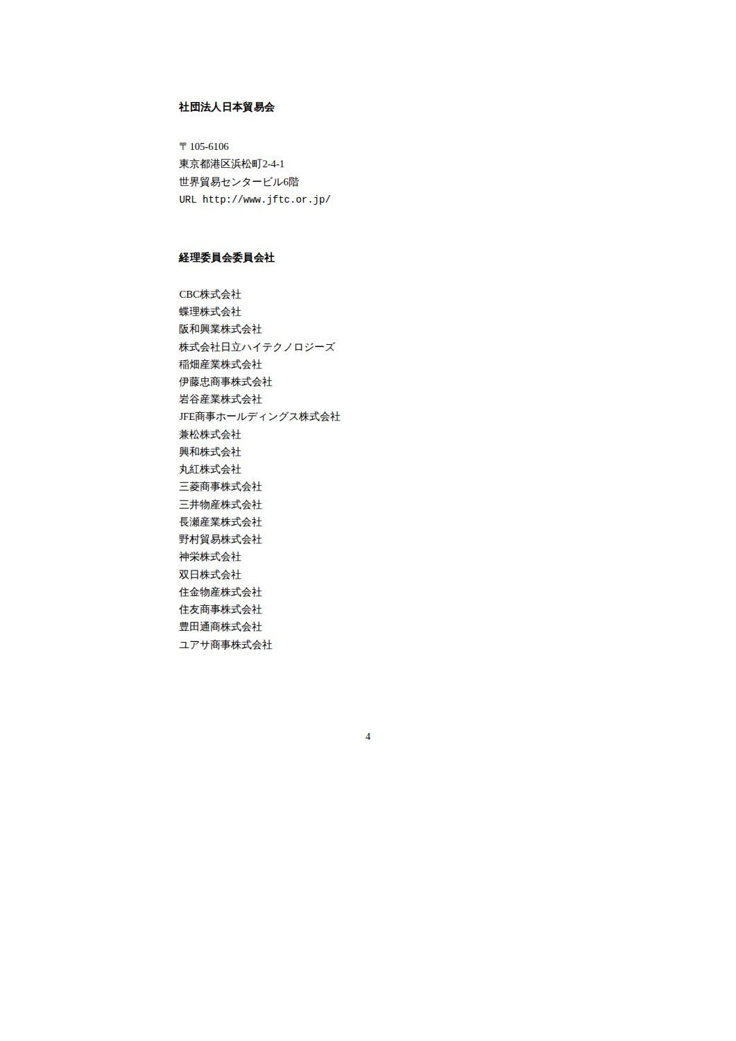社団法人日本貿易会
〒105-6106
東京都港区浜松町2-4-1
世界貿易センタービル6階
URL http://www.jftc.or.jp/
経理委員会委員会社
CBC株式会社
蝶理株式会社
阪和興業株式会社
株式会社日立ハイテクノロジーズ
稲畑産業株式会社
伊藤忠商事株式会社
岩谷産業株式会社
JFE商事ホールディングス株式会社
兼松株式会社
興和株式会社
丸紅株式会社
三菱商事株式会社
三井物産株式会社
長瀬産業株式会社
野村貿易株式会社
神栄株式会社
双日株式会社
住金物産株式会社
住友商事株式会社
豊田通商株式会社
ユアサ商事株式会社
4